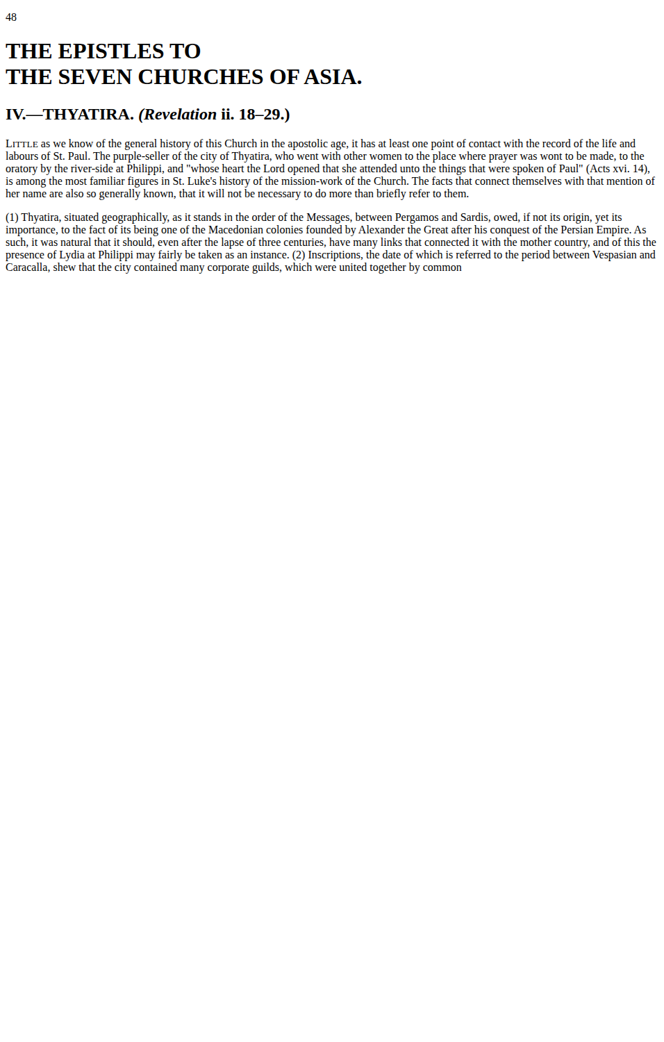48
THE EPISTLES TO
THE SEVEN CHURCHES OF ASIA.
IV.—THYATIRA. (Revelation ii. 18–29.)
LITTLE as we know of the general history of this Church in the apostolic age, it has at least one point of contact with the record of the life and labours of St. Paul. The purple-seller of the city of Thyatira, who went with other women to the place where prayer was wont to be made, to the oratory by the river-side at Philippi, and "whose heart the Lord opened that she attended unto the things that were spoken of Paul" (Acts xvi. 14), is among the most familiar figures in St. Luke's history of the mission-work of the Church. The facts that connect themselves with that mention of her name are also so generally known, that it will not be necessary to do more than briefly refer to them.
(1) Thyatira, situated geographically, as it stands in the order of the Messages, between Pergamos and Sardis, owed, if not its origin, yet its importance, to the fact of its being one of the Macedonian colonies founded by Alexander the Great after his conquest of the Persian Empire. As such, it was natural that it should, even after the lapse of three centuries, have many links that connected it with the mother country, and of this the presence of Lydia at Philippi may fairly be taken as an instance. (2) Inscriptions, the date of which is referred to the period between Vespasian and Caracalla, shew that the city contained many corporate guilds, which were united together by common